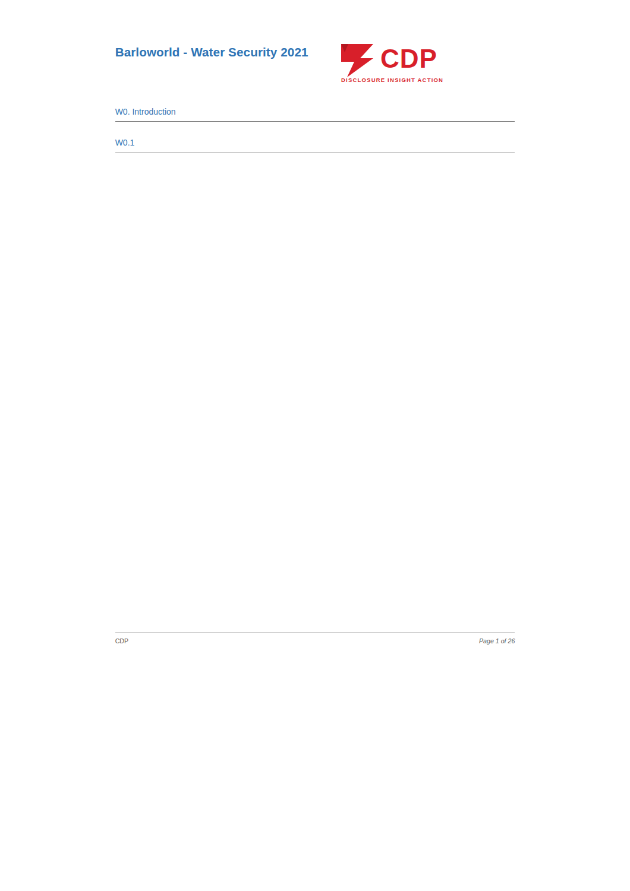Barloworld - Water Security 2021
CDP DISCLOSURE INSIGHT ACTION
W0. Introduction
W0.1
CDP Page 1 of 26